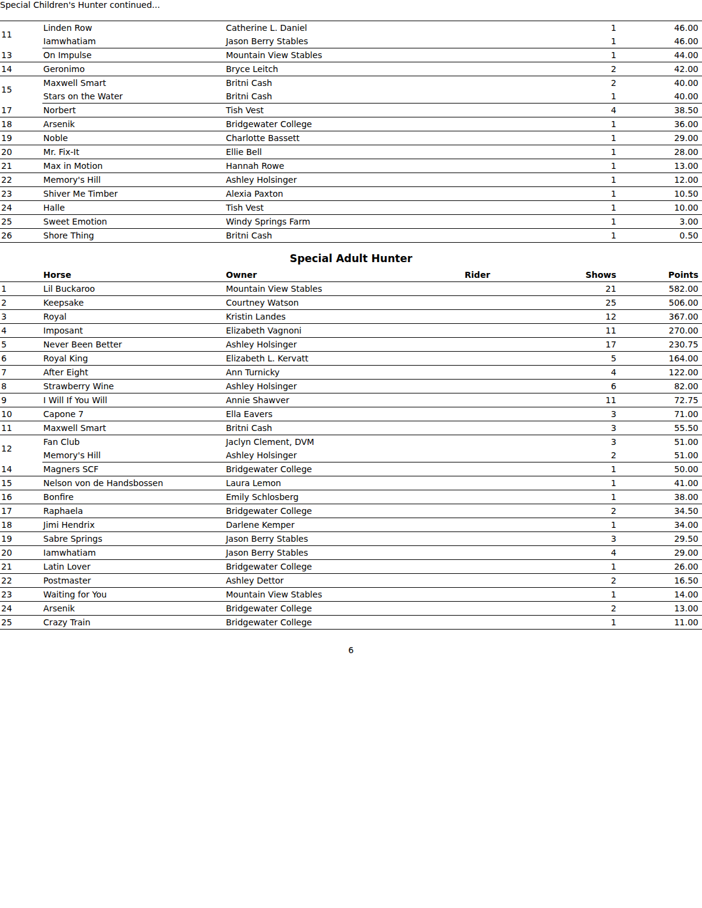Special Children's Hunter continued...
| 11 | Linden Row | Catherine L. Daniel | | 1 | 46.00 |
| Iamwhatiam | Jason Berry Stables | | 1 | 46.00 |
| 13 | On Impulse | Mountain View Stables | | 1 | 44.00 |
| 14 | Geronimo | Bryce Leitch | | 2 | 42.00 |
| 15 | Maxwell Smart | Britni Cash | | 2 | 40.00 |
| Stars on the Water | Britni Cash | | 1 | 40.00 |
| 17 | Norbert | Tish Vest | | 4 | 38.50 |
| 18 | Arsenik | Bridgewater College | | 1 | 36.00 |
| 19 | Noble | Charlotte Bassett | | 1 | 29.00 |
| 20 | Mr. Fix-It | Ellie Bell | | 1 | 28.00 |
| 21 | Max in Motion | Hannah Rowe | | 1 | 13.00 |
| 22 | Memory's Hill | Ashley Holsinger | | 1 | 12.00 |
| 23 | Shiver Me Timber | Alexia Paxton | | 1 | 10.50 |
| 24 | Halle | Tish Vest | | 1 | 10.00 |
| 25 | Sweet Emotion | Windy Springs Farm | | 1 | 3.00 |
| 26 | Shore Thing | Britni Cash | | 1 | 0.50 |
Special Adult Hunter
| | Horse | Owner | Rider | Shows | Points |
| 1 | Lil Buckaroo | Mountain View Stables | | 21 | 582.00 |
| 2 | Keepsake | Courtney Watson | | 25 | 506.00 |
| 3 | Royal | Kristin Landes | | 12 | 367.00 |
| 4 | Imposant | Elizabeth Vagnoni | | 11 | 270.00 |
| 5 | Never Been Better | Ashley Holsinger | | 17 | 230.75 |
| 6 | Royal King | Elizabeth L. Kervatt | | 5 | 164.00 |
| 7 | After Eight | Ann Turnicky | | 4 | 122.00 |
| 8 | Strawberry Wine | Ashley Holsinger | | 6 | 82.00 |
| 9 | I Will If You Will | Annie Shawver | | 11 | 72.75 |
| 10 | Capone 7 | Ella Eavers | | 3 | 71.00 |
| 11 | Maxwell Smart | Britni Cash | | 3 | 55.50 |
| 12 | Fan Club | Jaclyn Clement, DVM | | 3 | 51.00 |
| Memory's Hill | Ashley Holsinger | | 2 | 51.00 |
| 14 | Magners SCF | Bridgewater College | | 1 | 50.00 |
| 15 | Nelson von de Handsbossen | Laura Lemon | | 1 | 41.00 |
| 16 | Bonfire | Emily Schlosberg | | 1 | 38.00 |
| 17 | Raphaela | Bridgewater College | | 2 | 34.50 |
| 18 | Jimi Hendrix | Darlene Kemper | | 1 | 34.00 |
| 19 | Sabre Springs | Jason Berry Stables | | 3 | 29.50 |
| 20 | Iamwhatiam | Jason Berry Stables | | 4 | 29.00 |
| 21 | Latin Lover | Bridgewater College | | 1 | 26.00 |
| 22 | Postmaster | Ashley Dettor | | 2 | 16.50 |
| 23 | Waiting for You | Mountain View Stables | | 1 | 14.00 |
| 24 | Arsenik | Bridgewater College | | 2 | 13.00 |
| 25 | Crazy Train | Bridgewater College | | 1 | 11.00 |
6